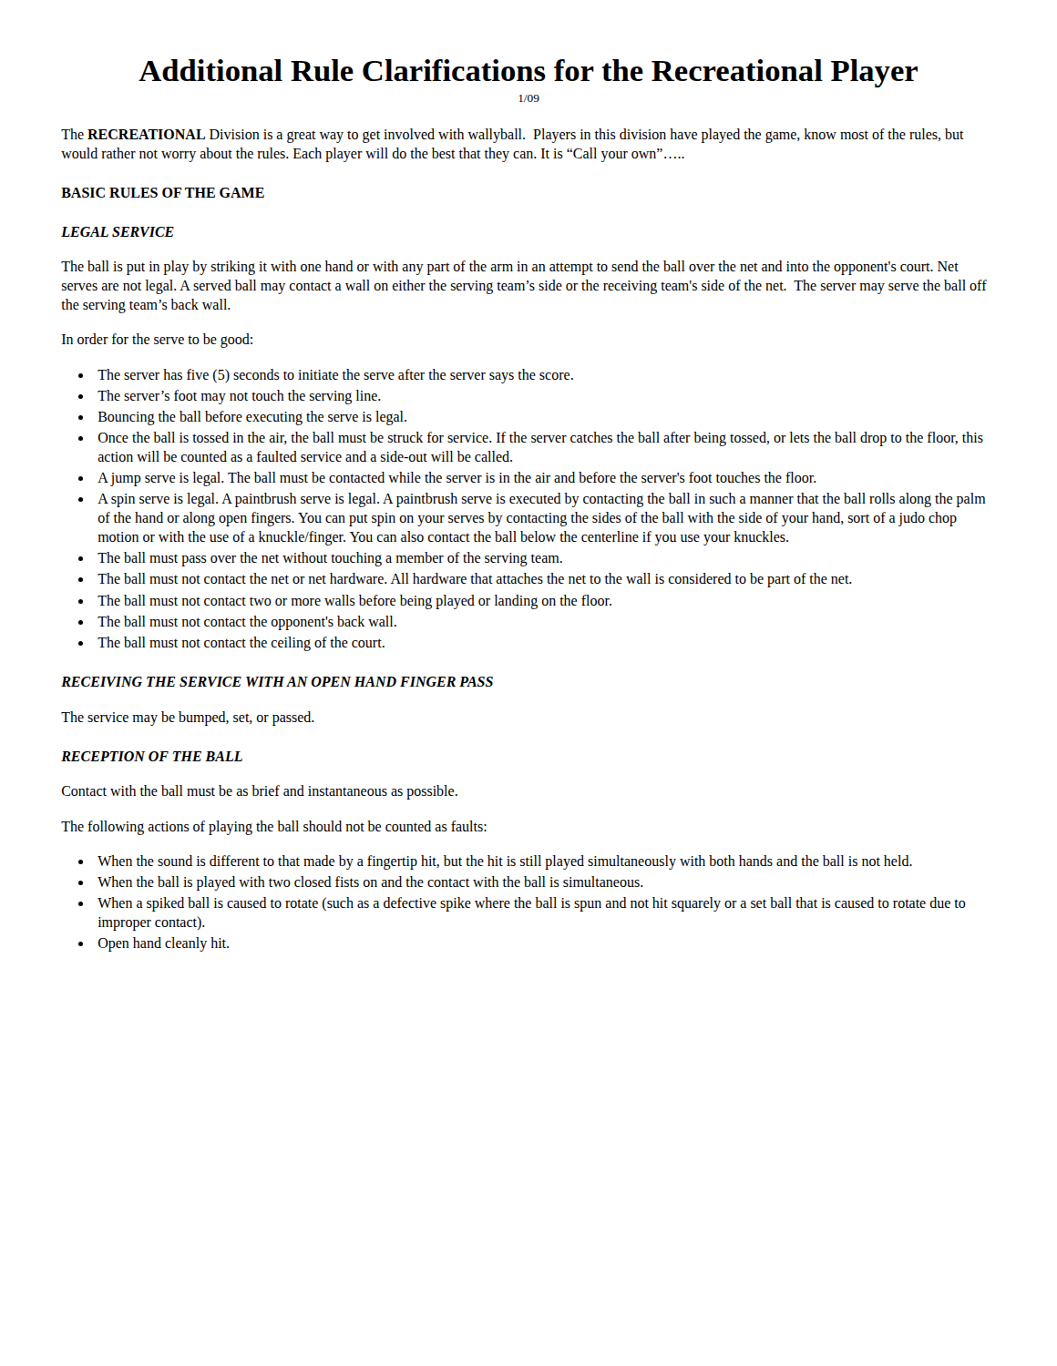Additional Rule Clarifications for the Recreational Player
1/09
The RECREATIONAL Division is a great way to get involved with wallyball. Players in this division have played the game, know most of the rules, but would rather not worry about the rules. Each player will do the best that they can. It is “Call your own”…..
BASIC RULES OF THE GAME
LEGAL SERVICE
The ball is put in play by striking it with one hand or with any part of the arm in an attempt to send the ball over the net and into the opponent's court. Net serves are not legal. A served ball may contact a wall on either the serving team’s side or the receiving team's side of the net. The server may serve the ball off the serving team’s back wall.
In order for the serve to be good:
The server has five (5) seconds to initiate the serve after the server says the score.
The server’s foot may not touch the serving line.
Bouncing the ball before executing the serve is legal.
Once the ball is tossed in the air, the ball must be struck for service. If the server catches the ball after being tossed, or lets the ball drop to the floor, this action will be counted as a faulted service and a side-out will be called.
A jump serve is legal. The ball must be contacted while the server is in the air and before the server's foot touches the floor.
A spin serve is legal. A paintbrush serve is legal. A paintbrush serve is executed by contacting the ball in such a manner that the ball rolls along the palm of the hand or along open fingers. You can put spin on your serves by contacting the sides of the ball with the side of your hand, sort of a judo chop motion or with the use of a knuckle/finger. You can also contact the ball below the centerline if you use your knuckles.
The ball must pass over the net without touching a member of the serving team.
The ball must not contact the net or net hardware. All hardware that attaches the net to the wall is considered to be part of the net.
The ball must not contact two or more walls before being played or landing on the floor.
The ball must not contact the opponent's back wall.
The ball must not contact the ceiling of the court.
RECEIVING THE SERVICE WITH AN OPEN HAND FINGER PASS
The service may be bumped, set, or passed.
RECEPTION OF THE BALL
Contact with the ball must be as brief and instantaneous as possible.
The following actions of playing the ball should not be counted as faults:
When the sound is different to that made by a fingertip hit, but the hit is still played simultaneously with both hands and the ball is not held.
When the ball is played with two closed fists on and the contact with the ball is simultaneous.
When a spiked ball is caused to rotate (such as a defective spike where the ball is spun and not hit squarely or a set ball that is caused to rotate due to improper contact).
Open hand cleanly hit.